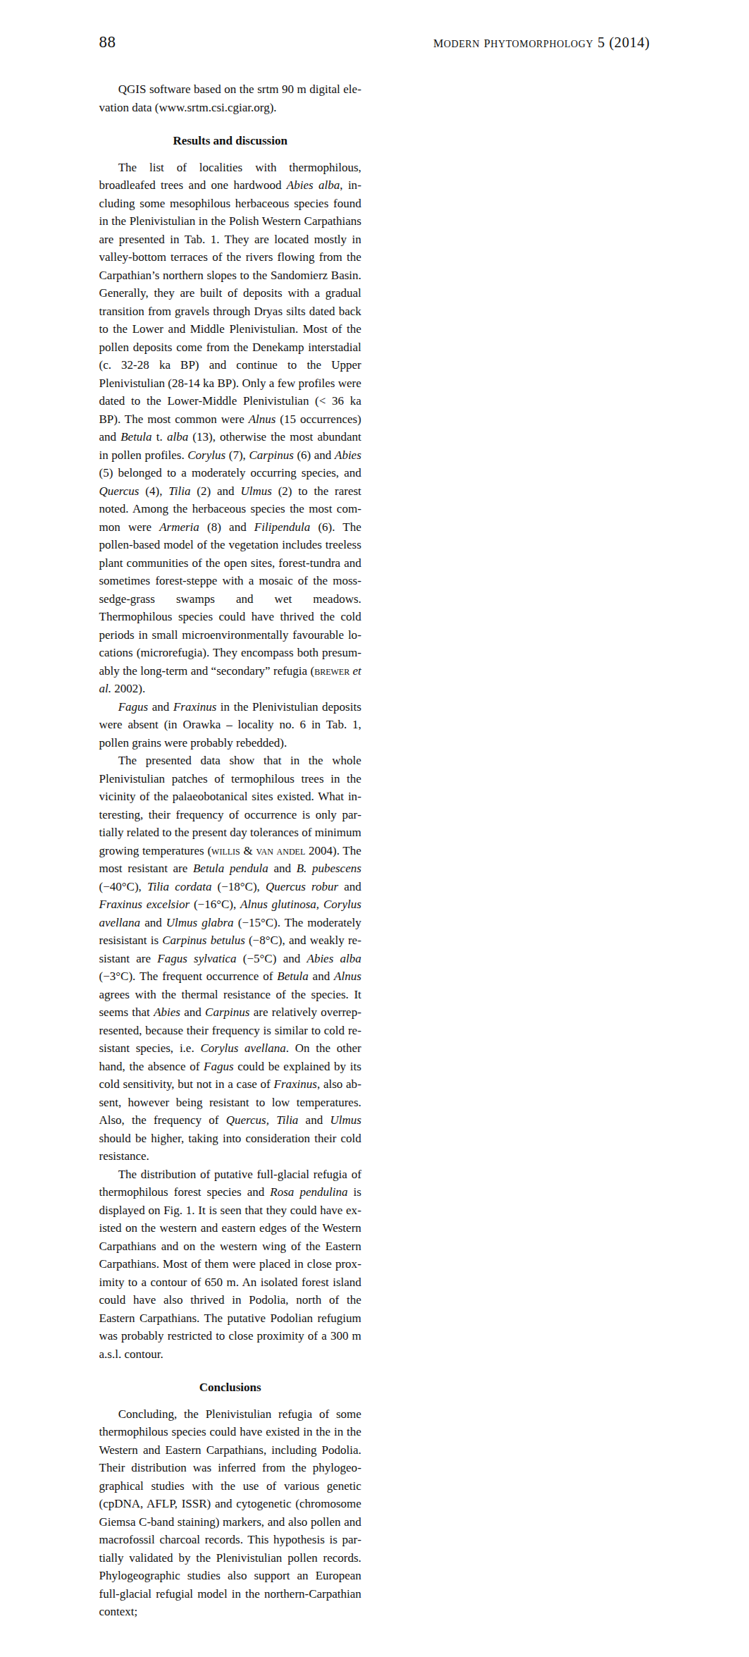88
Modern Phytomorphology 5 (2014)
QGIS software based on the srtm 90 m digital elevation data (www.srtm.csi.cgiar.org).
Results and discussion
The list of localities with thermophilous, broadleafed trees and one hardwood Abies alba, including some mesophilous herbaceous species found in the Plenivistulian in the Polish Western Carpathians are presented in Tab. 1. They are located mostly in valley-bottom terraces of the rivers flowing from the Carpathian’s northern slopes to the Sandomierz Basin. Generally, they are built of deposits with a gradual transition from gravels through Dryas silts dated back to the Lower and Middle Plenivistulian. Most of the pollen deposits come from the Denekamp interstadial (c. 32-28 ka BP) and continue to the Upper Plenivistulian (28-14 ka BP). Only a few profiles were dated to the Lower-Middle Plenivistulian (< 36 ka BP). The most common were Alnus (15 occurrences) and Betula t. alba (13), otherwise the most abundant in pollen profiles. Corylus (7), Carpinus (6) and Abies (5) belonged to a moderately occurring species, and Quercus (4), Tilia (2) and Ulmus (2) to the rarest noted. Among the herbaceous species the most common were Armeria (8) and Filipendula (6). The pollen-based model of the vegetation includes treeless plant communities of the open sites, forest-tundra and sometimes forest-steppe with a mosaic of the moss-sedge-grass swamps and wet meadows. Thermophilous species could have thrived the cold periods in small microenvironmentally favourable locations (microrefugia). They encompass both presumably the long-term and “secondary” refugia (Brewer et al. 2002).
Fagus and Fraxinus in the Plenivistulian deposits were absent (in Orawka – locality no. 6 in Tab. 1, pollen grains were probably rebedded).
The presented data show that in the whole Plenivistulian patches of termophilous trees in the vicinity of the palaeobotanical sites existed. What interesting, their frequency of occurrence is only partially related to the present day tolerances of minimum growing temperatures (Willis & van Andel 2004). The most resistant are Betula pendula and B. pubescens (−40°C), Tilia cordata (−18°C), Quercus robur and Fraxinus excelsior (−16°C), Alnus glutinosa, Corylus avellana and Ulmus glabra (−15°C). The moderately resisistant is Carpinus betulus (−8°C), and weakly resistant are Fagus sylvatica (−5°C) and Abies alba (−3°C). The frequent occurrence of Betula and Alnus agrees with the thermal resistance of the species. It seems that Abies and Carpinus are relatively overrepresented, because their frequency is similar to cold resistant species, i.e. Corylus avellana. On the other hand, the absence of Fagus could be explained by its cold sensitivity, but not in a case of Fraxinus, also absent, however being resistant to low temperatures. Also, the frequency of Quercus, Tilia and Ulmus should be higher, taking into consideration their cold resistance.
The distribution of putative full-glacial refugia of thermophilous forest species and Rosa pendulina is displayed on Fig. 1. It is seen that they could have existed on the western and eastern edges of the Western Carpathians and on the western wing of the Eastern Carpathians. Most of them were placed in close proximity to a contour of 650 m. An isolated forest island could have also thrived in Podolia, north of the Eastern Carpathians. The putative Podolian refugium was probably restricted to close proximity of a 300 m a.s.l. contour.
Conclusions
Concluding, the Plenivistulian refugia of some thermophilous species could have existed in the in the Western and Eastern Carpathians, including Podolia. Their distribution was inferred from the phylogeographical studies with the use of various genetic (cpDNA, AFLP, ISSR) and cytogenetic (chromosome Giemsa C-band staining) markers, and also pollen and macrofossil charcoal records. This hypothesis is partially validated by the Plenivistulian pollen records. Phylogeographic studies also support an European full-glacial refugial model in the northern-Carpathian context;